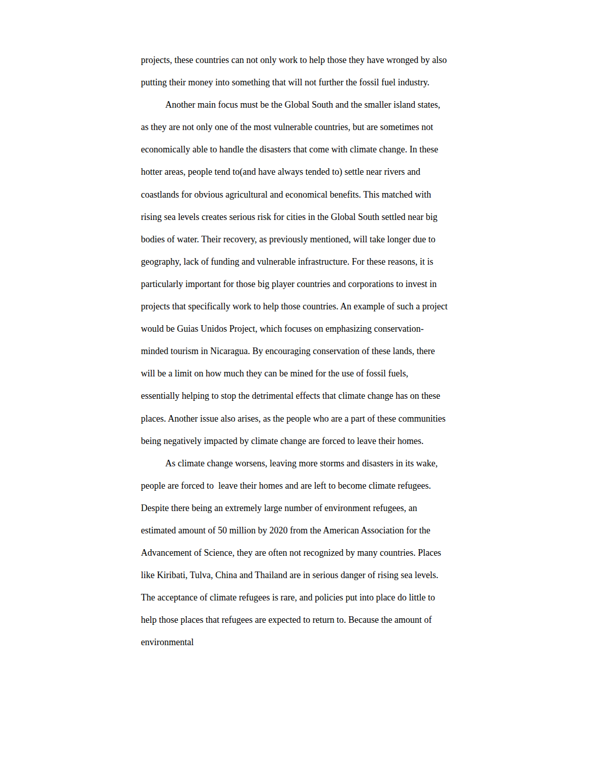projects, these countries can not only work to help those they have wronged by also putting their money into something that will not further the fossil fuel industry.
Another main focus must be the Global South and the smaller island states, as they are not only one of the most vulnerable countries, but are sometimes not economically able to handle the disasters that come with climate change. In these hotter areas, people tend to(and have always tended to) settle near rivers and coastlands for obvious agricultural and economical benefits. This matched with rising sea levels creates serious risk for cities in the Global South settled near big bodies of water. Their recovery, as previously mentioned, will take longer due to geography, lack of funding and vulnerable infrastructure. For these reasons, it is particularly important for those big player countries and corporations to invest in projects that specifically work to help those countries. An example of such a project would be Guias Unidos Project, which focuses on emphasizing conservation-minded tourism in Nicaragua. By encouraging conservation of these lands, there will be a limit on how much they can be mined for the use of fossil fuels, essentially helping to stop the detrimental effects that climate change has on these places. Another issue also arises, as the people who are a part of these communities being negatively impacted by climate change are forced to leave their homes.
As climate change worsens, leaving more storms and disasters in its wake, people are forced to leave their homes and are left to become climate refugees. Despite there being an extremely large number of environment refugees, an estimated amount of 50 million by 2020 from the American Association for the Advancement of Science, they are often not recognized by many countries. Places like Kiribati, Tulva, China and Thailand are in serious danger of rising sea levels. The acceptance of climate refugees is rare, and policies put into place do little to help those places that refugees are expected to return to. Because the amount of environmental